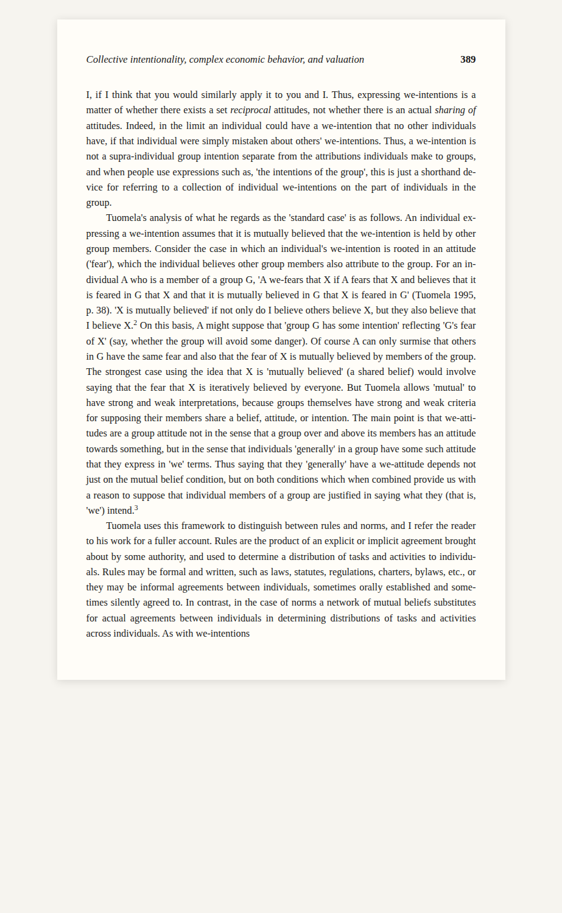Collective intentionality, complex economic behavior, and valuation 389
I, if I think that you would similarly apply it to you and I. Thus, expressing we-intentions is a matter of whether there exists a set reciprocal attitudes, not whether there is an actual sharing of attitudes. Indeed, in the limit an individual could have a we-intention that no other individuals have, if that individual were simply mistaken about others' we-intentions. Thus, a we-intention is not a supra-individual group intention separate from the attributions individuals make to groups, and when people use expressions such as, 'the intentions of the group', this is just a shorthand device for referring to a collection of individual we-intentions on the part of individuals in the group.
Tuomela's analysis of what he regards as the 'standard case' is as follows. An individual expressing a we-intention assumes that it is mutually believed that the we-intention is held by other group members. Consider the case in which an individual's we-intention is rooted in an attitude ('fear'), which the individual believes other group members also attribute to the group. For an individual A who is a member of a group G, 'A we-fears that X if A fears that X and believes that it is feared in G that X and that it is mutually believed in G that X is feared in G' (Tuomela 1995, p. 38). 'X is mutually believed' if not only do I believe others believe X, but they also believe that I believe X.2 On this basis, A might suppose that 'group G has some intention' reflecting 'G's fear of X' (say, whether the group will avoid some danger). Of course A can only surmise that others in G have the same fear and also that the fear of X is mutually believed by members of the group. The strongest case using the idea that X is 'mutually believed' (a shared belief) would involve saying that the fear that X is iteratively believed by everyone. But Tuomela allows 'mutual' to have strong and weak interpretations, because groups themselves have strong and weak criteria for supposing their members share a belief, attitude, or intention. The main point is that we-attitudes are a group attitude not in the sense that a group over and above its members has an attitude towards something, but in the sense that individuals 'generally' in a group have some such attitude that they express in 'we' terms. Thus saying that they 'generally' have a we-attitude depends not just on the mutual belief condition, but on both conditions which when combined provide us with a reason to suppose that individual members of a group are justified in saying what they (that is, 'we') intend.3
Tuomela uses this framework to distinguish between rules and norms, and I refer the reader to his work for a fuller account. Rules are the product of an explicit or implicit agreement brought about by some authority, and used to determine a distribution of tasks and activities to individuals. Rules may be formal and written, such as laws, statutes, regulations, charters, bylaws, etc., or they may be informal agreements between individuals, sometimes orally established and sometimes silently agreed to. In contrast, in the case of norms a network of mutual beliefs substitutes for actual agreements between individuals in determining distributions of tasks and activities across individuals. As with we-intentions